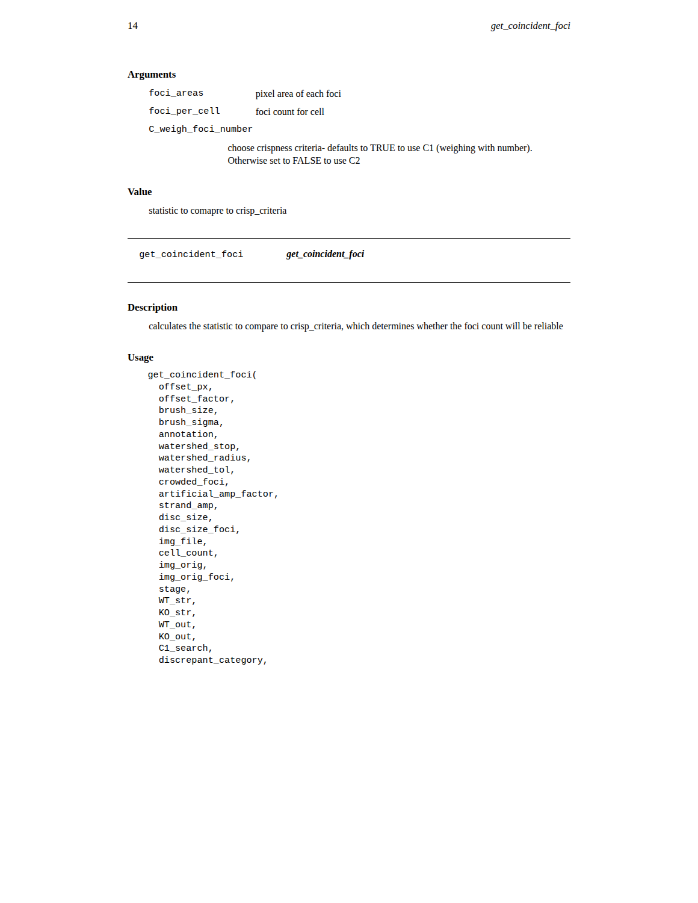14 get_coincident_foci
Arguments
foci_areas
pixel area of each foci
foci_per_cell
foci count for cell
C_weigh_foci_number
choose crispness criteria- defaults to TRUE to use C1 (weighing with number). Otherwise set to FALSE to use C2
Value
statistic to comapre to crisp_criteria
get_coincident_foci get_coincident_foci
Description
calculates the statistic to compare to crisp_criteria, which determines whether the foci count will be reliable
Usage
get_coincident_foci(
  offset_px,
  offset_factor,
  brush_size,
  brush_sigma,
  annotation,
  watershed_stop,
  watershed_radius,
  watershed_tol,
  crowded_foci,
  artificial_amp_factor,
  strand_amp,
  disc_size,
  disc_size_foci,
  img_file,
  cell_count,
  img_orig,
  img_orig_foci,
  stage,
  WT_str,
  KO_str,
  WT_out,
  KO_out,
  C1_search,
  discrepant_category,